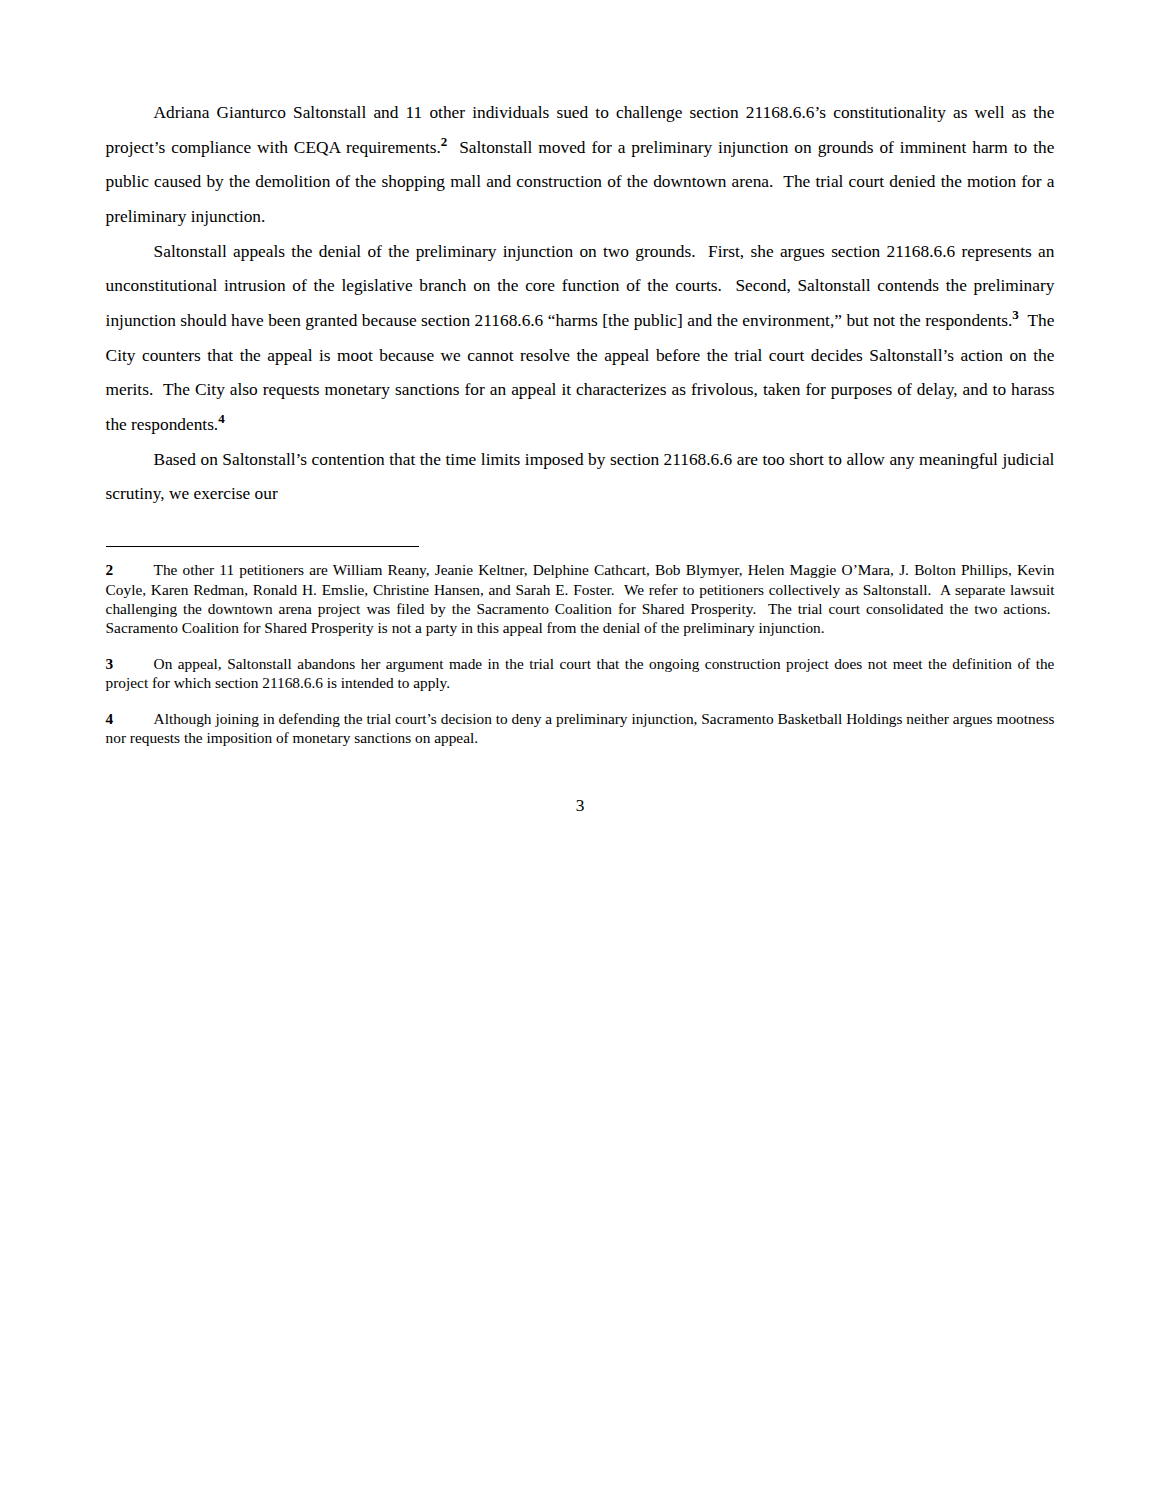Adriana Gianturco Saltonstall and 11 other individuals sued to challenge section 21168.6.6’s constitutionality as well as the project’s compliance with CEQA requirements.2 Saltonstall moved for a preliminary injunction on grounds of imminent harm to the public caused by the demolition of the shopping mall and construction of the downtown arena. The trial court denied the motion for a preliminary injunction.
Saltonstall appeals the denial of the preliminary injunction on two grounds. First, she argues section 21168.6.6 represents an unconstitutional intrusion of the legislative branch on the core function of the courts. Second, Saltonstall contends the preliminary injunction should have been granted because section 21168.6.6 “harms [the public] and the environment,” but not the respondents.3 The City counters that the appeal is moot because we cannot resolve the appeal before the trial court decides Saltonstall’s action on the merits. The City also requests monetary sanctions for an appeal it characterizes as frivolous, taken for purposes of delay, and to harass the respondents.4
Based on Saltonstall’s contention that the time limits imposed by section 21168.6.6 are too short to allow any meaningful judicial scrutiny, we exercise our
2 The other 11 petitioners are William Reany, Jeanie Keltner, Delphine Cathcart, Bob Blymyer, Helen Maggie O’Mara, J. Bolton Phillips, Kevin Coyle, Karen Redman, Ronald H. Emslie, Christine Hansen, and Sarah E. Foster. We refer to petitioners collectively as Saltonstall. A separate lawsuit challenging the downtown arena project was filed by the Sacramento Coalition for Shared Prosperity. The trial court consolidated the two actions. Sacramento Coalition for Shared Prosperity is not a party in this appeal from the denial of the preliminary injunction.
3 On appeal, Saltonstall abandons her argument made in the trial court that the ongoing construction project does not meet the definition of the project for which section 21168.6.6 is intended to apply.
4 Although joining in defending the trial court’s decision to deny a preliminary injunction, Sacramento Basketball Holdings neither argues mootness nor requests the imposition of monetary sanctions on appeal.
3